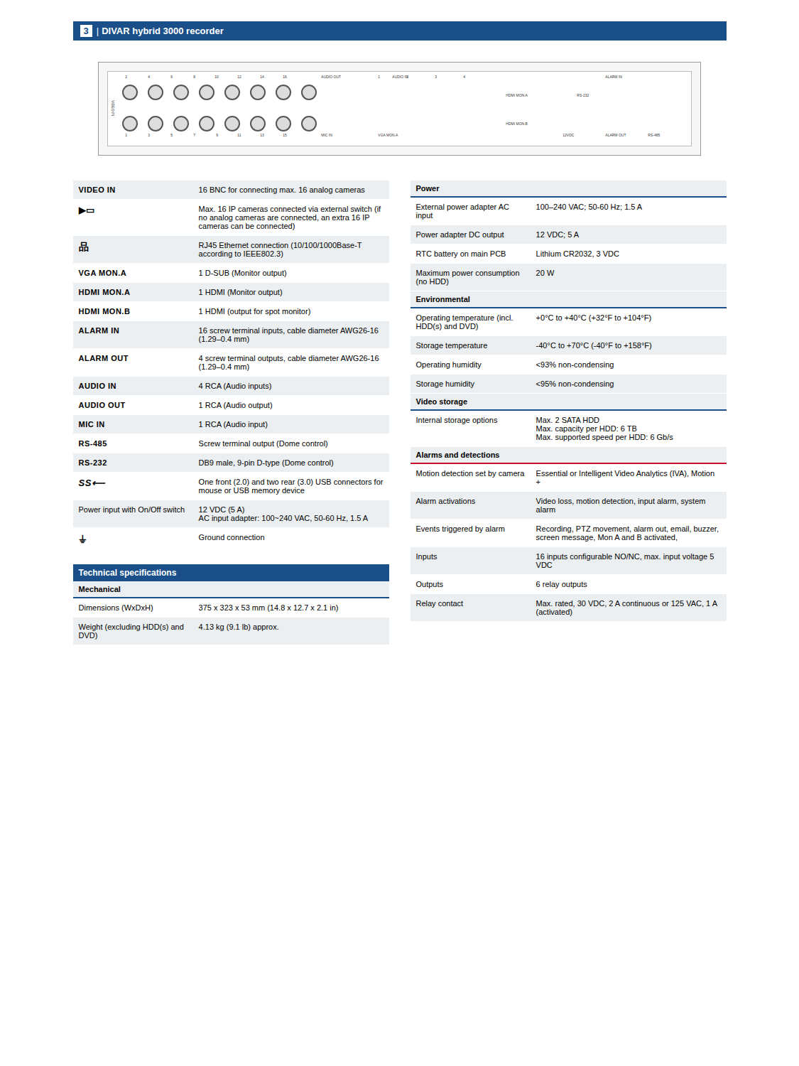3|DIVAR hybrid 3000 recorder
2
4
6
8
10
12
14
16
1
3
5
7
9
11
13
15
AUDIO OUT
MIC IN
AUDIO IN
1
2
3
4
VGA MON.A
HDMI MON.A
HDMI MON.B
RS-232
12VDC
ALARM OUT
RS-485
ALARM IN
ON
OFF
VIDEO IN
| VIDEO IN | 16 BNC for connecting max. 16 analog cameras |
| ▶▭ | Max. 16 IP cameras connected via external switch (if no analog cameras are connected, an extra 16 IP cameras can be connected) |
| 品 | RJ45 Ethernet connection (10/100/1000Base-T according to IEEE802.3) |
| VGA MON.A | 1 D-SUB (Monitor output) |
| HDMI MON.A | 1 HDMI (Monitor output) |
| HDMI MON.B | 1 HDMI (output for spot monitor) |
| ALARM IN | 16 screw terminal inputs, cable diameter AWG26-16 (1.29–0.4 mm) |
| ALARM OUT | 4 screw terminal outputs, cable diameter AWG26-16 (1.29–0.4 mm) |
| AUDIO IN | 4 RCA (Audio inputs) |
| AUDIO OUT | 1 RCA (Audio output) |
| MIC IN | 1 RCA (Audio input) |
| RS-485 | Screw terminal output (Dome control) |
| RS-232 | DB9 male, 9-pin D-type (Dome control) |
| SS⟵ | One front (2.0) and two rear (3.0) USB connectors for mouse or USB memory device |
| Power input with On/Off switch | 12 VDC (5 A) AC input adapter: 100~240 VAC, 50-60 Hz, 1.5 A |
| ⏚ | Ground connection |
Technical specifications
Mechanical
| Dimensions (WxDxH) | 375 x 323 x 53 mm (14.8 x 12.7 x 2.1 in) |
| Weight (excluding HDD(s) and DVD) | 4.13 kg (9.1 lb) approx. |
Power
| External power adapter AC input | 100–240 VAC; 50-60 Hz; 1.5 A |
| Power adapter DC output | 12 VDC; 5 A |
| RTC battery on main PCB | Lithium CR2032, 3 VDC |
| Maximum power consumption (no HDD) | 20 W |
Environmental
| Operating temperature (incl. HDD(s) and DVD) | +0°C to +40°C (+32°F to +104°F) |
| Storage temperature | -40°C to +70°C (-40°F to +158°F) |
| Operating humidity | <93% non-condensing |
| Storage humidity | <95% non-condensing |
Video storage
| Internal storage options | Max. 2 SATA HDD Max. capacity per HDD: 6 TB Max. supported speed per HDD: 6 Gb/s |
Alarms and detections
| Motion detection set by camera | Essential or Intelligent Video Analytics (IVA), Motion + |
| Alarm activations | Video loss, motion detection, input alarm, system alarm |
| Events triggered by alarm | Recording, PTZ movement, alarm out, email, buzzer, screen message, Mon A and B activated, |
| Inputs | 16 inputs configurable NO/NC, max. input voltage 5 VDC |
| Outputs | 6 relay outputs |
| Relay contact | Max. rated, 30 VDC, 2 A continuous or 125 VAC, 1 A (activated) |